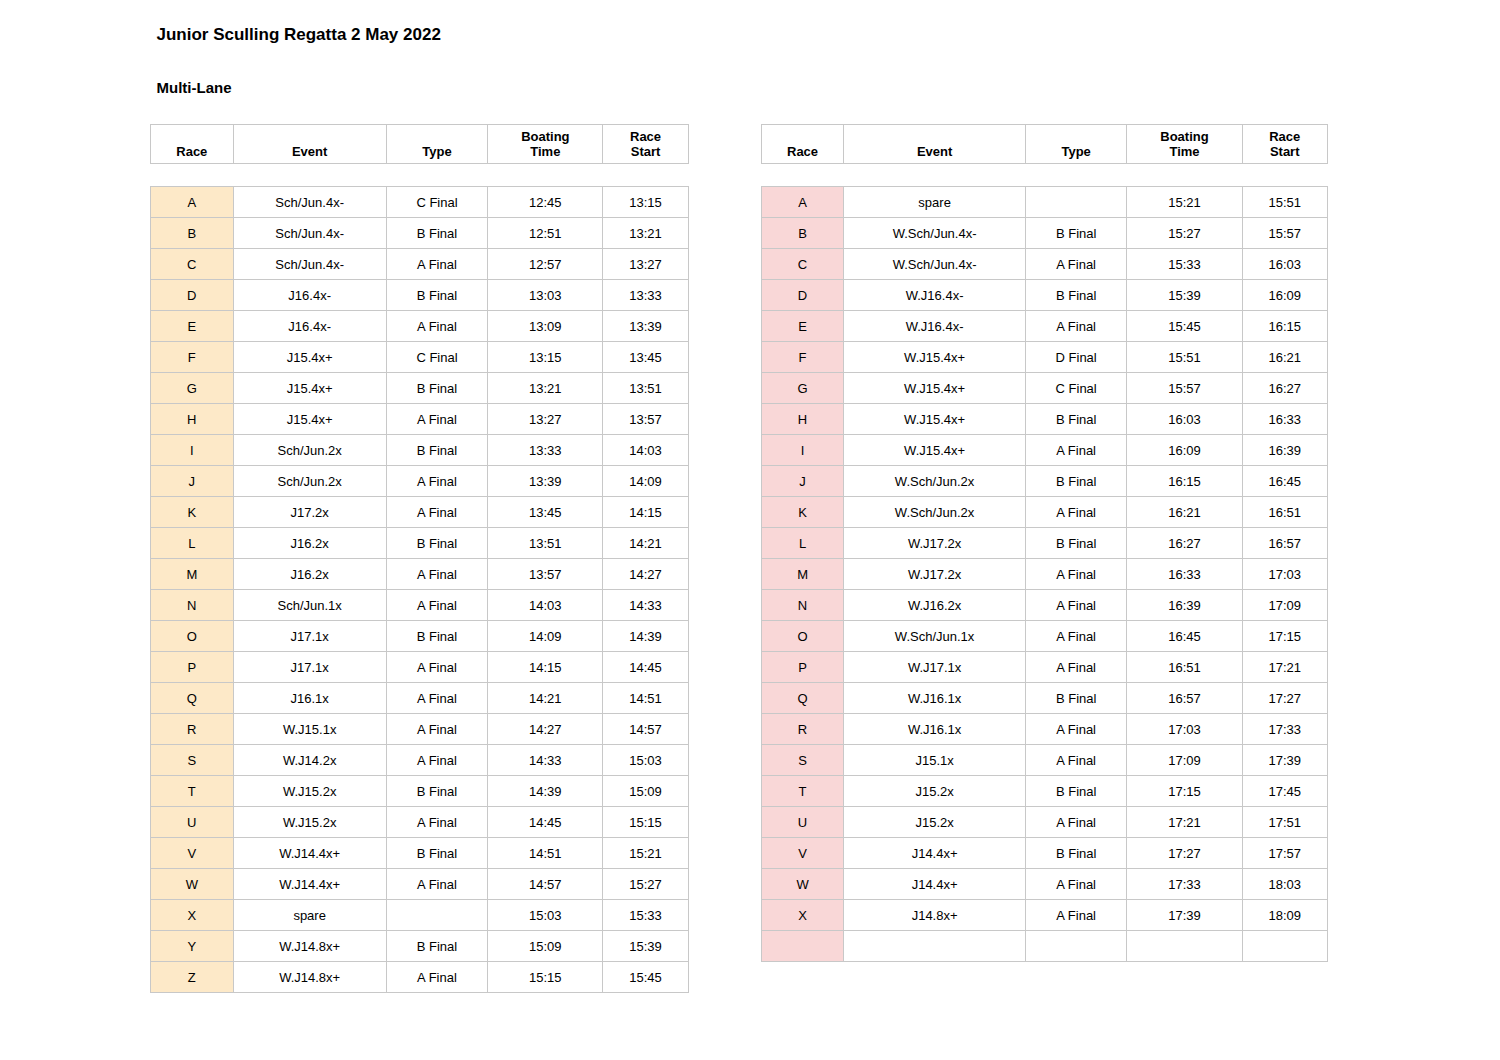| Junior Sculling Regatta 2 May 2022 | | | | | | |
| Multi-Lane | | | | | | |
| Race | Event | Type | Boating Time | Race Start | | Race | Event | Type | Boating Time | Race Start |
| A | Sch/Jun.4x- | C Final | 12:45 | 13:15 | | A | spare | | 15:21 | 15:51 |
| B | Sch/Jun.4x- | B Final | 12:51 | 13:21 | | B | W.Sch/Jun.4x- | B Final | 15:27 | 15:57 |
| C | Sch/Jun.4x- | A Final | 12:57 | 13:27 | | C | W.Sch/Jun.4x- | A Final | 15:33 | 16:03 |
| D | J16.4x- | B Final | 13:03 | 13:33 | | D | W.J16.4x- | B Final | 15:39 | 16:09 |
| E | J16.4x- | A Final | 13:09 | 13:39 | | E | W.J16.4x- | A Final | 15:45 | 16:15 |
| F | J15.4x+ | C Final | 13:15 | 13:45 | | F | W.J15.4x+ | D Final | 15:51 | 16:21 |
| G | J15.4x+ | B Final | 13:21 | 13:51 | | G | W.J15.4x+ | C Final | 15:57 | 16:27 |
| H | J15.4x+ | A Final | 13:27 | 13:57 | | H | W.J15.4x+ | B Final | 16:03 | 16:33 |
| I | Sch/Jun.2x | B Final | 13:33 | 14:03 | | I | W.J15.4x+ | A Final | 16:09 | 16:39 |
| J | Sch/Jun.2x | A Final | 13:39 | 14:09 | | J | W.Sch/Jun.2x | B Final | 16:15 | 16:45 |
| K | J17.2x | A Final | 13:45 | 14:15 | | K | W.Sch/Jun.2x | A Final | 16:21 | 16:51 |
| L | J16.2x | B Final | 13:51 | 14:21 | | L | W.J17.2x | B Final | 16:27 | 16:57 |
| M | J16.2x | A Final | 13:57 | 14:27 | | M | W.J17.2x | A Final | 16:33 | 17:03 |
| N | Sch/Jun.1x | A Final | 14:03 | 14:33 | | N | W.J16.2x | A Final | 16:39 | 17:09 |
| O | J17.1x | B Final | 14:09 | 14:39 | | O | W.Sch/Jun.1x | A Final | 16:45 | 17:15 |
| P | J17.1x | A Final | 14:15 | 14:45 | | P | W.J17.1x | A Final | 16:51 | 17:21 |
| Q | J16.1x | A Final | 14:21 | 14:51 | | Q | W.J16.1x | B Final | 16:57 | 17:27 |
| R | W.J15.1x | A Final | 14:27 | 14:57 | | R | W.J16.1x | A Final | 17:03 | 17:33 |
| S | W.J14.2x | A Final | 14:33 | 15:03 | | S | J15.1x | A Final | 17:09 | 17:39 |
| T | W.J15.2x | B Final | 14:39 | 15:09 | | T | J15.2x | B Final | 17:15 | 17:45 |
| U | W.J15.2x | A Final | 14:45 | 15:15 | | U | J15.2x | A Final | 17:21 | 17:51 |
| V | W.J14.4x+ | B Final | 14:51 | 15:21 | | V | J14.4x+ | B Final | 17:27 | 17:57 |
| W | W.J14.4x+ | A Final | 14:57 | 15:27 | | W | J14.4x+ | A Final | 17:33 | 18:03 |
| X | spare | | 15:03 | 15:33 | | X | J14.8x+ | A Final | 17:39 | 18:09 |
| Y | W.J14.8x+ | B Final | 15:09 | 15:39 | | | | | | |
| Z | W.J14.8x+ | A Final | 15:15 | 15:45 | | | | | | |